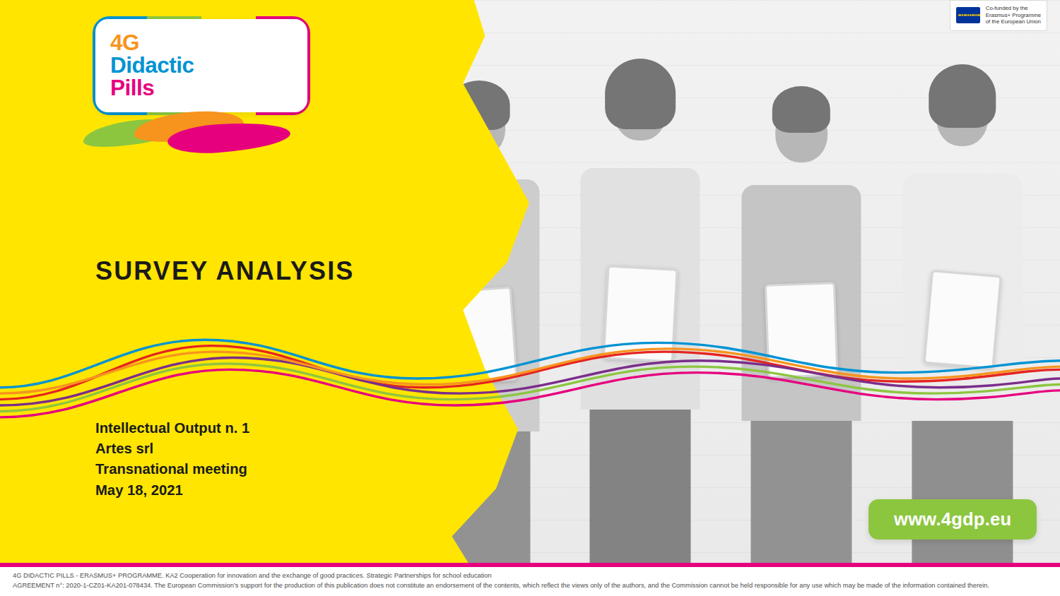Co-funded by the
Erasmus+ Programme
of the European Union
4G
Didactic
Pills
SURVEY ANALYSIS
Intellectual Output n. 1
Artes srl
Transnational meeting
May 18, 2021
www.4gdp.eu
4G DIDACTIC PILLS - ERASMUS+ PROGRAMME. KA2 Cooperation for innovation and the exchange of good practices. Strategic Partnerships for school education
AGREEMENT n°: 2020-1-CZ01-KA201-078434. The European Commission’s support for the production of this publication does not constitute an endorsement of the contents, which reflect the views only of the authors, and the Commission cannot be held responsible for any use which may be made of the information contained therein.